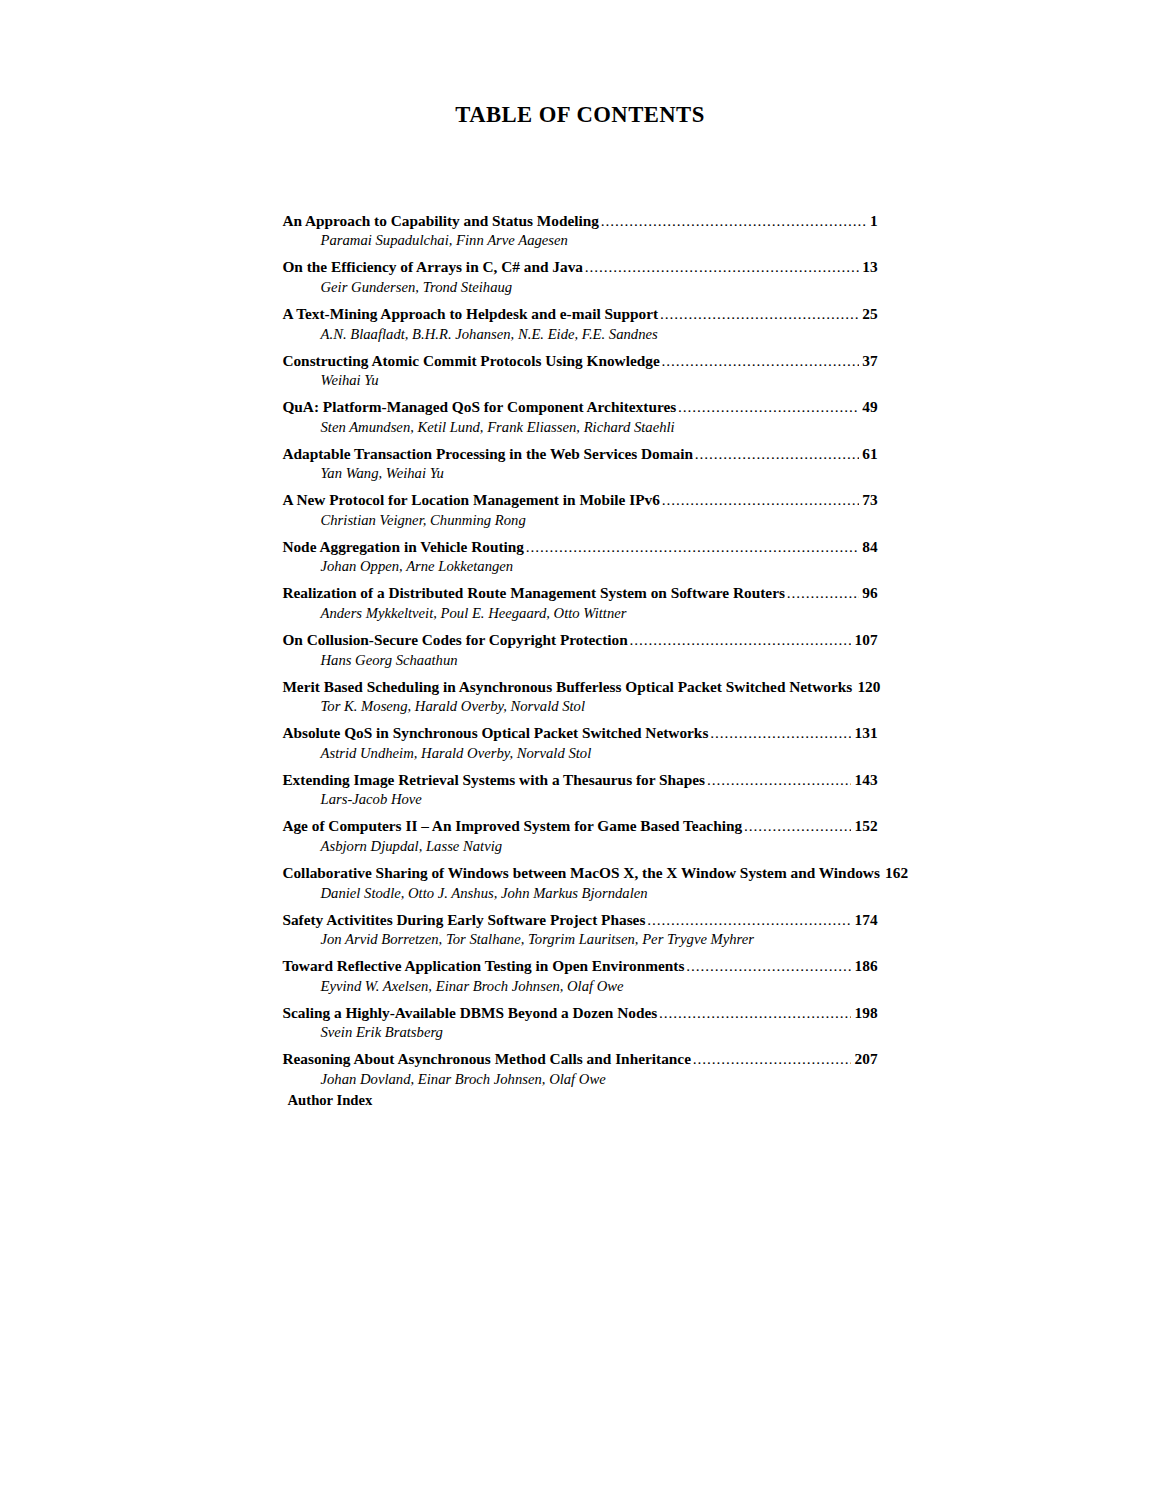TABLE OF CONTENTS
An Approach to Capability and Status Modeling .................................................................................................................. 1
Paramai Supadulchai, Finn Arve Aagesen
On the Efficiency of Arrays in C, C# and Java .............................................................................................. 13
Geir Gundersen, Trond Steihaug
A Text-Mining Approach to Helpdesk and e-mail Support ......................................................................... 25
A.N. Blaafladt, B.H.R. Johansen, N.E. Eide, F.E. Sandnes
Constructing Atomic Commit Protocols Using Knowledge ......................................................................... 37
Weihai Yu
QuA: Platform-Managed QoS for Component Architextures ....................................................................... 49
Sten Amundsen, Ketil Lund, Frank Eliassen, Richard Staehli
Adaptable Transaction Processing in the Web Services Domain .................................................................. 61
Yan Wang, Weihai Yu
A New Protocol for Location Management in Mobile IPv6 ......................................................................... 73
Christian Veigner, Chunming Rong
Node Aggregation in Vehicle Routing ....................................................................................................... 84
Johan Oppen, Arne Lokketangen
Realization of a Distributed Route Management System on Software Routers ........................................... 96
Anders Mykkeltveit, Poul E. Heegaard, Otto Wittner
On Collusion-Secure Codes for Copyright Protection ................................................................................. 107
Hans Georg Schaathun
Merit Based Scheduling in Asynchronous Bufferless Optical Packet Switched Networks ......................................... 120
Tor K. Moseng, Harald Overby, Norvald Stol
Absolute QoS in Synchronous Optical Packet Switched Networks ............................................................ 131
Astrid Undheim, Harald Overby, Norvald Stol
Extending Image Retrieval Systems with a Thesaurus for Shapes ............................................................. 143
Lars-Jacob Hove
Age of Computers II – An Improved System for Game Based Teaching ..................................................... 152
Asbjorn Djupdal, Lasse Natvig
Collaborative Sharing of Windows between MacOS X, the X Window System and Windows ................................. 162
Daniel Stodle, Otto J. Anshus, John Markus Bjorndalen
Safety Activitites During Early Software Project Phases .............................................................................. 174
Jon Arvid Borretzen, Tor Stalhane, Torgrim Lauritsen, Per Trygve Myhrer
Toward Reflective Application Testing in Open Environments ................................................................. 186
Eyvind W. Axelsen, Einar Broch Johnsen, Olaf Owe
Scaling a Highly-Available DBMS Beyond a Dozen Nodes ......................................................................... 198
Svein Erik Bratsberg
Reasoning About Asynchronous Method Calls and Inheritance ................................................................ 207
Johan Dovland, Einar Broch Johnsen, Olaf Owe
Author Index